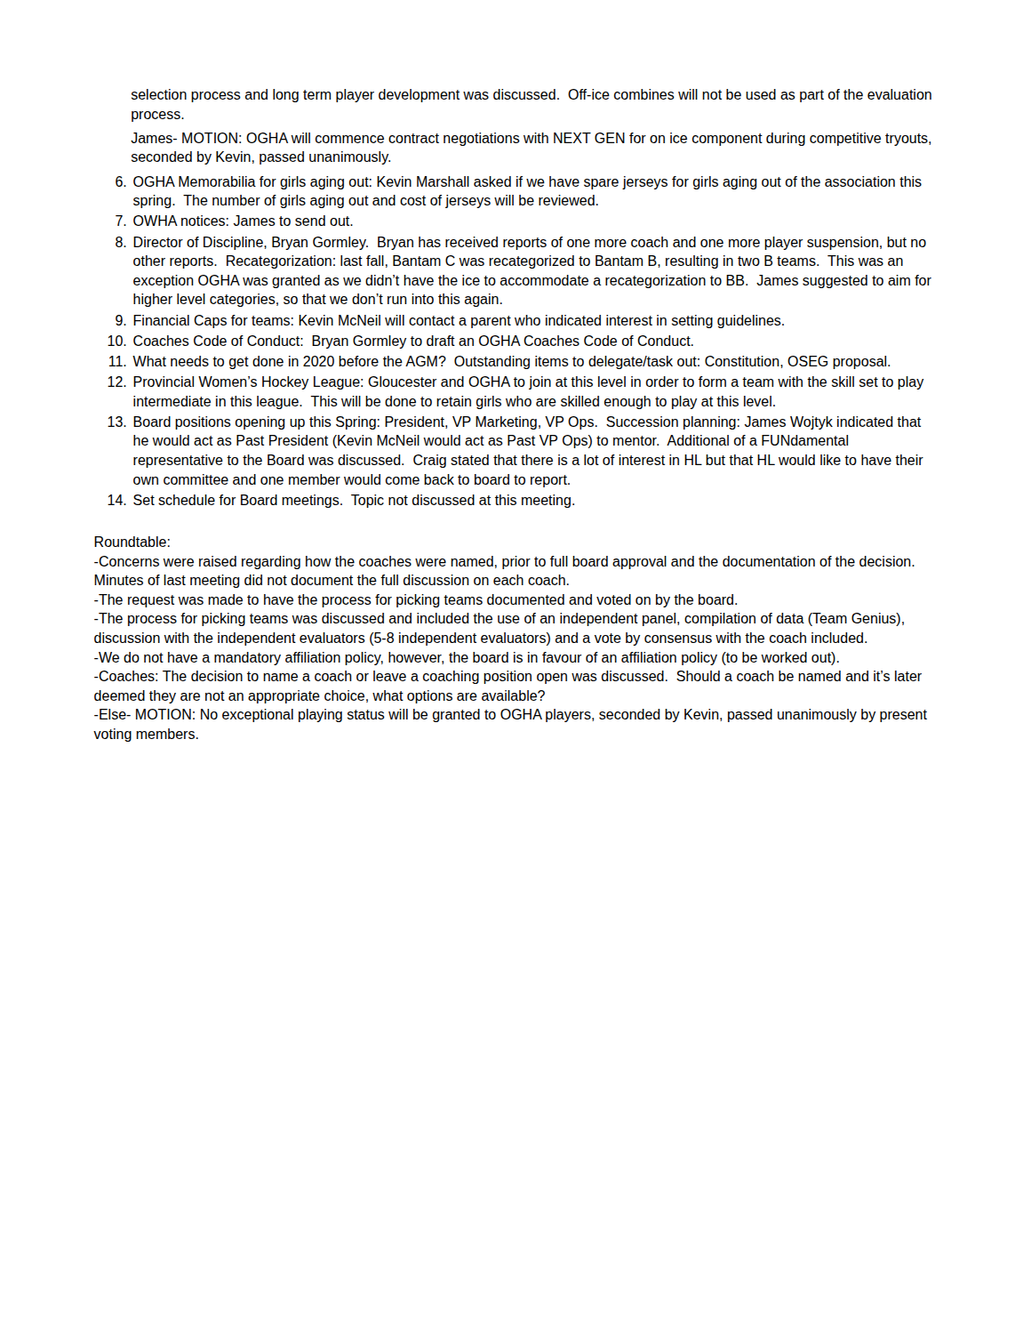selection process and long term player development was discussed. Off-ice combines will not be used as part of the evaluation process.
James- MOTION: OGHA will commence contract negotiations with NEXT GEN for on ice component during competitive tryouts, seconded by Kevin, passed unanimously.
OGHA Memorabilia for girls aging out: Kevin Marshall asked if we have spare jerseys for girls aging out of the association this spring. The number of girls aging out and cost of jerseys will be reviewed.
OWHA notices: James to send out.
Director of Discipline, Bryan Gormley. Bryan has received reports of one more coach and one more player suspension, but no other reports. Recategorization: last fall, Bantam C was recategorized to Bantam B, resulting in two B teams. This was an exception OGHA was granted as we didn’t have the ice to accommodate a recategorization to BB. James suggested to aim for higher level categories, so that we don’t run into this again.
Financial Caps for teams: Kevin McNeil will contact a parent who indicated interest in setting guidelines.
Coaches Code of Conduct: Bryan Gormley to draft an OGHA Coaches Code of Conduct.
What needs to get done in 2020 before the AGM? Outstanding items to delegate/task out: Constitution, OSEG proposal.
Provincial Women’s Hockey League: Gloucester and OGHA to join at this level in order to form a team with the skill set to play intermediate in this league. This will be done to retain girls who are skilled enough to play at this level.
Board positions opening up this Spring: President, VP Marketing, VP Ops. Succession planning: James Wojtyk indicated that he would act as Past President (Kevin McNeil would act as Past VP Ops) to mentor. Additional of a FUNdamental representative to the Board was discussed. Craig stated that there is a lot of interest in HL but that HL would like to have their own committee and one member would come back to board to report.
Set schedule for Board meetings. Topic not discussed at this meeting.
Roundtable:
-Concerns were raised regarding how the coaches were named, prior to full board approval and the documentation of the decision. Minutes of last meeting did not document the full discussion on each coach.
-The request was made to have the process for picking teams documented and voted on by the board.
-The process for picking teams was discussed and included the use of an independent panel, compilation of data (Team Genius), discussion with the independent evaluators (5-8 independent evaluators) and a vote by consensus with the coach included.
-We do not have a mandatory affiliation policy, however, the board is in favour of an affiliation policy (to be worked out).
-Coaches: The decision to name a coach or leave a coaching position open was discussed. Should a coach be named and it’s later deemed they are not an appropriate choice, what options are available?
-Else- MOTION: No exceptional playing status will be granted to OGHA players, seconded by Kevin, passed unanimously by present voting members.